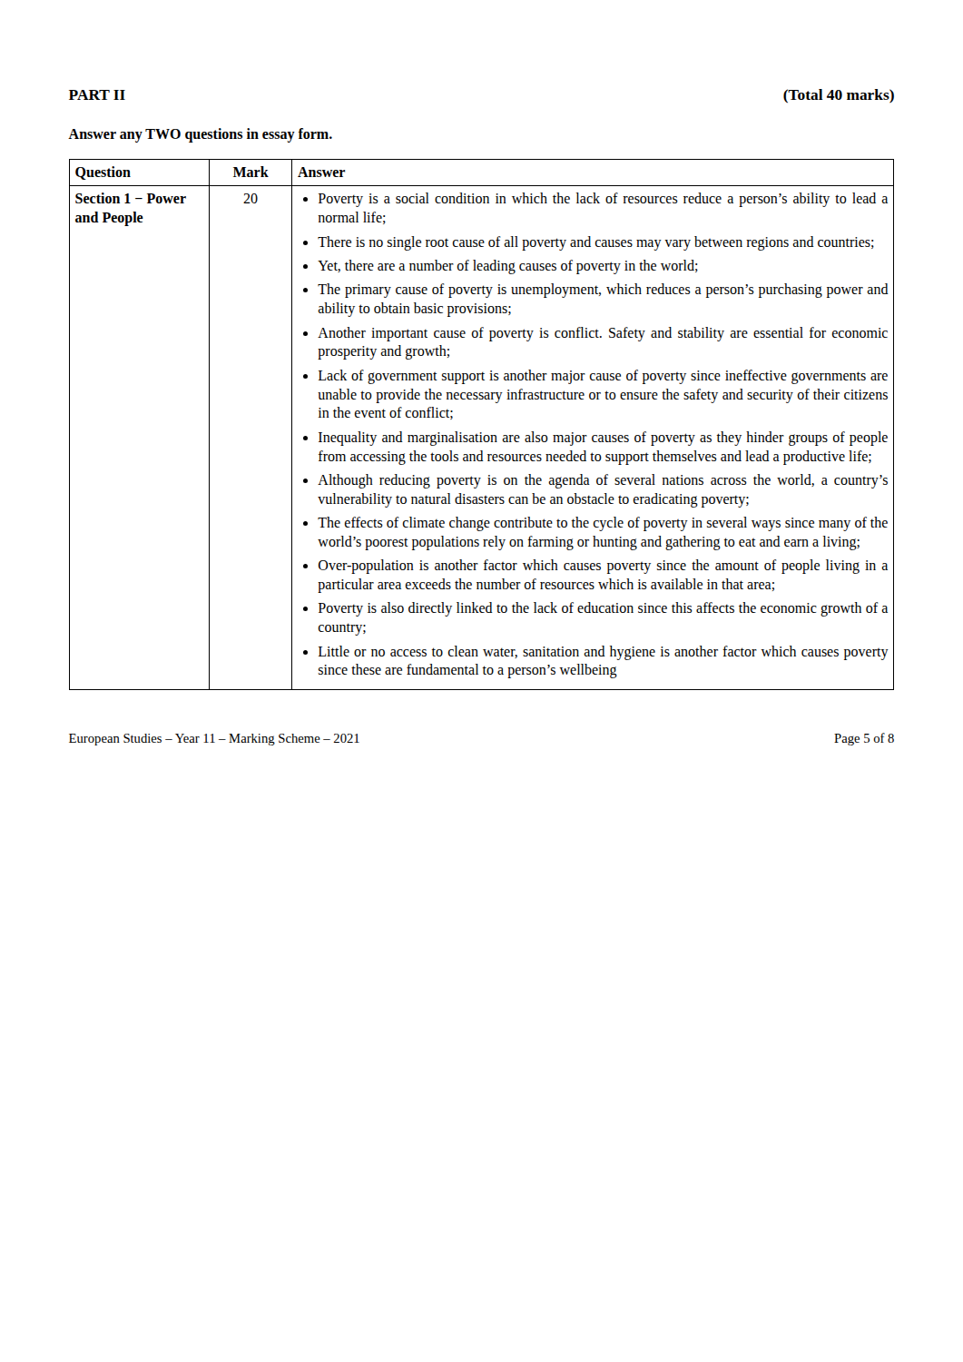PART II (Total 40 marks)
Answer any TWO questions in essay form.
| Question | Mark | Answer |
| --- | --- | --- |
| Section 1 − Power and People | 20 | Poverty is a social condition in which the lack of resources reduce a person’s ability to lead a normal life; There is no single root cause of all poverty and causes may vary between regions and countries; Yet, there are a number of leading causes of poverty in the world; The primary cause of poverty is unemployment, which reduces a person’s purchasing power and ability to obtain basic provisions; Another important cause of poverty is conflict. Safety and stability are essential for economic prosperity and growth; Lack of government support is another major cause of poverty since ineffective governments are unable to provide the necessary infrastructure or to ensure the safety and security of their citizens in the event of conflict; Inequality and marginalisation are also major causes of poverty as they hinder groups of people from accessing the tools and resources needed to support themselves and lead a productive life; Although reducing poverty is on the agenda of several nations across the world, a country’s vulnerability to natural disasters can be an obstacle to eradicating poverty; The effects of climate change contribute to the cycle of poverty in several ways since many of the world’s poorest populations rely on farming or hunting and gathering to eat and earn a living; Over-population is another factor which causes poverty since the amount of people living in a particular area exceeds the number of resources which is available in that area; Poverty is also directly linked to the lack of education since this affects the economic growth of a country; Little or no access to clean water, sanitation and hygiene is another factor which causes poverty since these are fundamental to a person’s wellbeing |
European Studies – Year 11 – Marking Scheme – 2021 Page 5 of 8